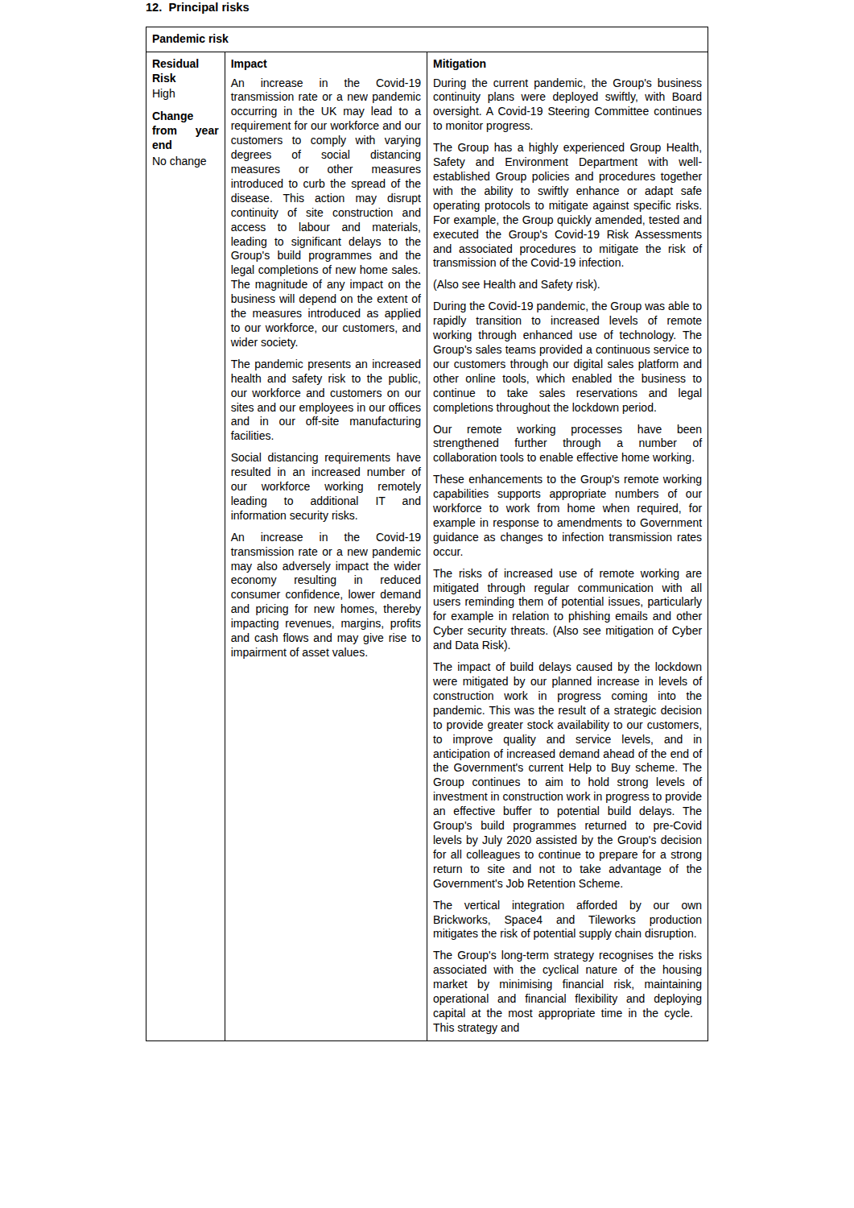12. Principal risks
| Pandemic risk |
| --- |
| Residual Risk High Change from year end No change | Impact An increase in the Covid-19 transmission rate or a new pandemic occurring in the UK may lead to a requirement for our workforce and our customers to comply with varying degrees of social distancing measures or other measures introduced to curb the spread of the disease. This action may disrupt continuity of site construction and access to labour and materials, leading to significant delays to the Group's build programmes and the legal completions of new home sales. The magnitude of any impact on the business will depend on the extent of the measures introduced as applied to our workforce, our customers, and wider society. The pandemic presents an increased health and safety risk to the public, our workforce and customers on our sites and our employees in our offices and in our off-site manufacturing facilities. Social distancing requirements have resulted in an increased number of our workforce working remotely leading to additional IT and information security risks. An increase in the Covid-19 transmission rate or a new pandemic may also adversely impact the wider economy resulting in reduced consumer confidence, lower demand and pricing for new homes, thereby impacting revenues, margins, profits and cash flows and may give rise to impairment of asset values. | Mitigation During the current pandemic, the Group's business continuity plans were deployed swiftly, with Board oversight. A Covid-19 Steering Committee continues to monitor progress. The Group has a highly experienced Group Health, Safety and Environment Department with well-established Group policies and procedures together with the ability to swiftly enhance or adapt safe operating protocols to mitigate against specific risks. For example, the Group quickly amended, tested and executed the Group's Covid-19 Risk Assessments and associated procedures to mitigate the risk of transmission of the Covid-19 infection. (Also see Health and Safety risk). During the Covid-19 pandemic, the Group was able to rapidly transition to increased levels of remote working through enhanced use of technology. The Group's sales teams provided a continuous service to our customers through our digital sales platform and other online tools, which enabled the business to continue to take sales reservations and legal completions throughout the lockdown period. Our remote working processes have been strengthened further through a number of collaboration tools to enable effective home working. These enhancements to the Group's remote working capabilities supports appropriate numbers of our workforce to work from home when required, for example in response to amendments to Government guidance as changes to infection transmission rates occur. The risks of increased use of remote working are mitigated through regular communication with all users reminding them of potential issues, particularly for example in relation to phishing emails and other Cyber security threats. (Also see mitigation of Cyber and Data Risk). The impact of build delays caused by the lockdown were mitigated by our planned increase in levels of construction work in progress coming into the pandemic. This was the result of a strategic decision to provide greater stock availability to our customers, to improve quality and service levels, and in anticipation of increased demand ahead of the end of the Government's current Help to Buy scheme. The Group continues to aim to hold strong levels of investment in construction work in progress to provide an effective buffer to potential build delays. The Group's build programmes returned to pre-Covid levels by July 2020 assisted by the Group's decision for all colleagues to continue to prepare for a strong return to site and not to take advantage of the Government's Job Retention Scheme. The vertical integration afforded by our own Brickworks, Space4 and Tileworks production mitigates the risk of potential supply chain disruption. The Group's long-term strategy recognises the risks associated with the cyclical nature of the housing market by minimising financial risk, maintaining operational and financial flexibility and deploying capital at the most appropriate time in the cycle. This strategy and |